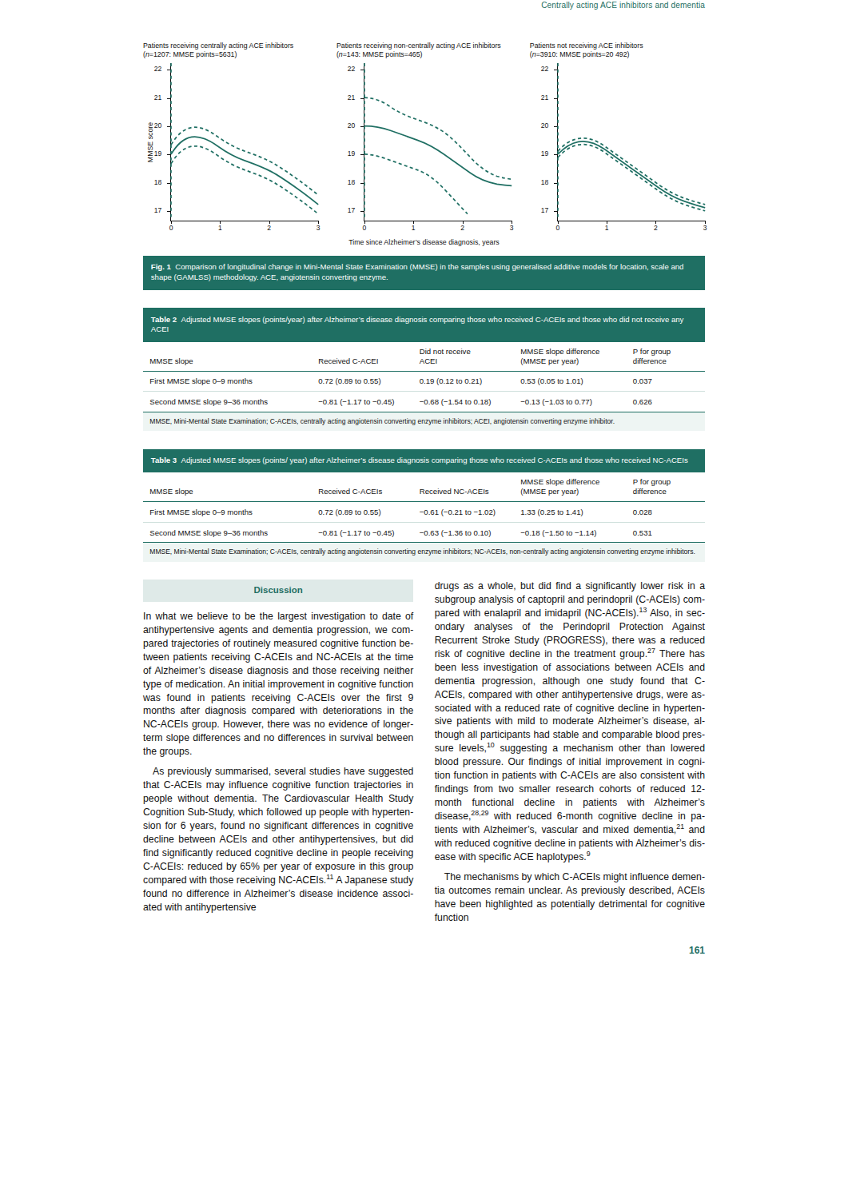Centrally acting ACE inhibitors and dementia
Patients receiving centrally acting ACE inhibitors
(n=1207: MMSE points=5631)
MMSE score 22 21 20 19 18 17 0 1 2 3
Patients receiving non-centrally acting ACE inhibitors
(n=143: MMSE points=465)
22 21 20 19 18 17 0 1 2 3
Time since Alzheimer’s disease diagnosis, years
Patients not receiving ACE inhibitors
(n=3910: MMSE points=20 492)
22 21 20 19 18 17 0 1 2 3
Fig. 1 Comparison of longitudinal change in Mini-Mental State Examination (MMSE) in the samples using generalised additive models for location, scale and shape (GAMLSS) methodology. ACE, angiotensin converting enzyme.
Table 2 Adjusted MMSE slopes (points/year) after Alzheimer’s disease diagnosis comparing those who received C-ACEIs and those who did not receive any ACEI
| MMSE slope | Received C-ACEI | Did not receive ACEI | MMSE slope difference (MMSE per year) | P for group difference |
| --- | --- | --- | --- | --- |
| First MMSE slope 0–9 months | 0.72 (0.89 to 0.55) | 0.19 (0.12 to 0.21) | 0.53 (0.05 to 1.01) | 0.037 |
| Second MMSE slope 9–36 months | −0.81 (−1.17 to −0.45) | −0.68 (−1.54 to 0.18) | −0.13 (−1.03 to 0.77) | 0.626 |
MMSE, Mini-Mental State Examination; C-ACEIs, centrally acting angiotensin converting enzyme inhibitors; ACEI, angiotensin converting enzyme inhibitor.
Table 3 Adjusted MMSE slopes (points/ year) after Alzheimer’s disease diagnosis comparing those who received C-ACEIs and those who received NC-ACEIs
| MMSE slope | Received C-ACEIs | Received NC-ACEIs | MMSE slope difference (MMSE per year) | P for group difference |
| --- | --- | --- | --- | --- |
| First MMSE slope 0–9 months | 0.72 (0.89 to 0.55) | −0.61 (−0.21 to −1.02) | 1.33 (0.25 to 1.41) | 0.028 |
| Second MMSE slope 9–36 months | −0.81 (−1.17 to −0.45) | −0.63 (−1.36 to 0.10) | −0.18 (−1.50 to −1.14) | 0.531 |
MMSE, Mini-Mental State Examination; C-ACEIs, centrally acting angiotensin converting enzyme inhibitors; NC-ACEIs, non-centrally acting angiotensin converting enzyme inhibitors.
Discussion
In what we believe to be the largest investigation to date of antihypertensive agents and dementia progression, we compared trajectories of routinely measured cognitive function between patients receiving C-ACEIs and NC-ACEIs at the time of Alzheimer’s disease diagnosis and those receiving neither type of medication. An initial improvement in cognitive function was found in patients receiving C-ACEIs over the first 9 months after diagnosis compared with deteriorations in the NC-ACEIs group. However, there was no evidence of longer-term slope differences and no differences in survival between the groups.
As previously summarised, several studies have suggested that C-ACEIs may influence cognitive function trajectories in people without dementia. The Cardiovascular Health Study Cognition Sub-Study, which followed up people with hypertension for 6 years, found no significant differences in cognitive decline between ACEIs and other antihypertensives, but did find significantly reduced cognitive decline in people receiving C-ACEIs: reduced by 65% per year of exposure in this group compared with those receiving NC-ACEIs.11 A Japanese study found no difference in Alzheimer’s disease incidence associated with antihypertensive
drugs as a whole, but did find a significantly lower risk in a subgroup analysis of captopril and perindopril (C-ACEIs) compared with enalapril and imidapril (NC-ACEIs).13 Also, in secondary analyses of the Perindopril Protection Against Recurrent Stroke Study (PROGRESS), there was a reduced risk of cognitive decline in the treatment group.27 There has been less investigation of associations between ACEIs and dementia progression, although one study found that C-ACEIs, compared with other antihypertensive drugs, were associated with a reduced rate of cognitive decline in hypertensive patients with mild to moderate Alzheimer’s disease, although all participants had stable and comparable blood pressure levels,10 suggesting a mechanism other than lowered blood pressure. Our findings of initial improvement in cognition function in patients with C-ACEIs are also consistent with findings from two smaller research cohorts of reduced 12-month functional decline in patients with Alzheimer’s disease,28,29 with reduced 6-month cognitive decline in patients with Alzheimer’s, vascular and mixed dementia,21 and with reduced cognitive decline in patients with Alzheimer’s disease with specific ACE haplotypes.9
The mechanisms by which C-ACEIs might influence dementia outcomes remain unclear. As previously described, ACEIs have been highlighted as potentially detrimental for cognitive function
161